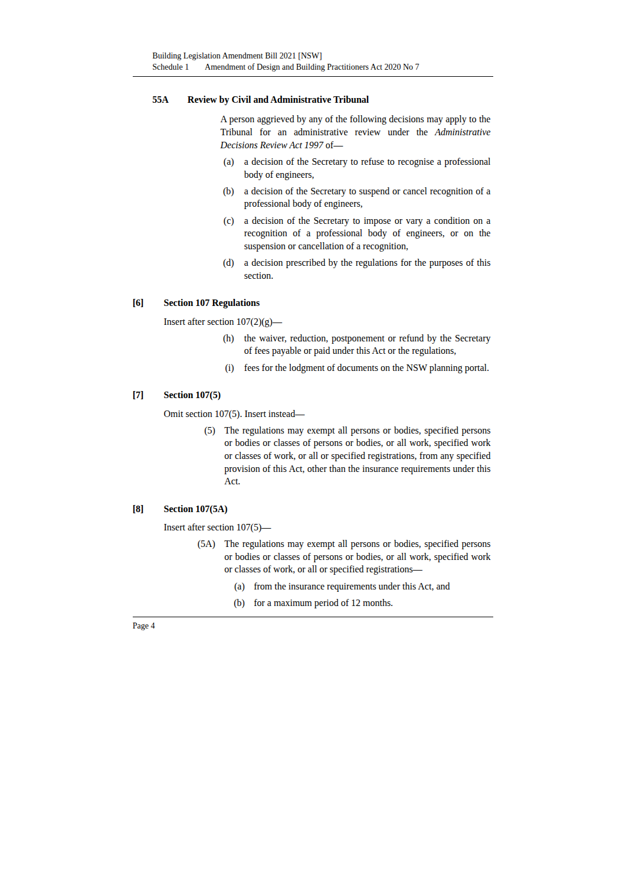Building Legislation Amendment Bill 2021 [NSW]
Schedule 1 Amendment of Design and Building Practitioners Act 2020 No 7
55A Review by Civil and Administrative Tribunal
A person aggrieved by any of the following decisions may apply to the Tribunal for an administrative review under the Administrative Decisions Review Act 1997 of—
(a) a decision of the Secretary to refuse to recognise a professional body of engineers,
(b) a decision of the Secretary to suspend or cancel recognition of a professional body of engineers,
(c) a decision of the Secretary to impose or vary a condition on a recognition of a professional body of engineers, or on the suspension or cancellation of a recognition,
(d) a decision prescribed by the regulations for the purposes of this section.
[6] Section 107 Regulations
Insert after section 107(2)(g)—
(h) the waiver, reduction, postponement or refund by the Secretary of fees payable or paid under this Act or the regulations,
(i) fees for the lodgment of documents on the NSW planning portal.
[7] Section 107(5)
Omit section 107(5). Insert instead—
(5) The regulations may exempt all persons or bodies, specified persons or bodies or classes of persons or bodies, or all work, specified work or classes of work, or all or specified registrations, from any specified provision of this Act, other than the insurance requirements under this Act.
[8] Section 107(5A)
Insert after section 107(5)—
(5A) The regulations may exempt all persons or bodies, specified persons or bodies or classes of persons or bodies, or all work, specified work or classes of work, or all or specified registrations—
(a) from the insurance requirements under this Act, and
(b) for a maximum period of 12 months.
Page 4